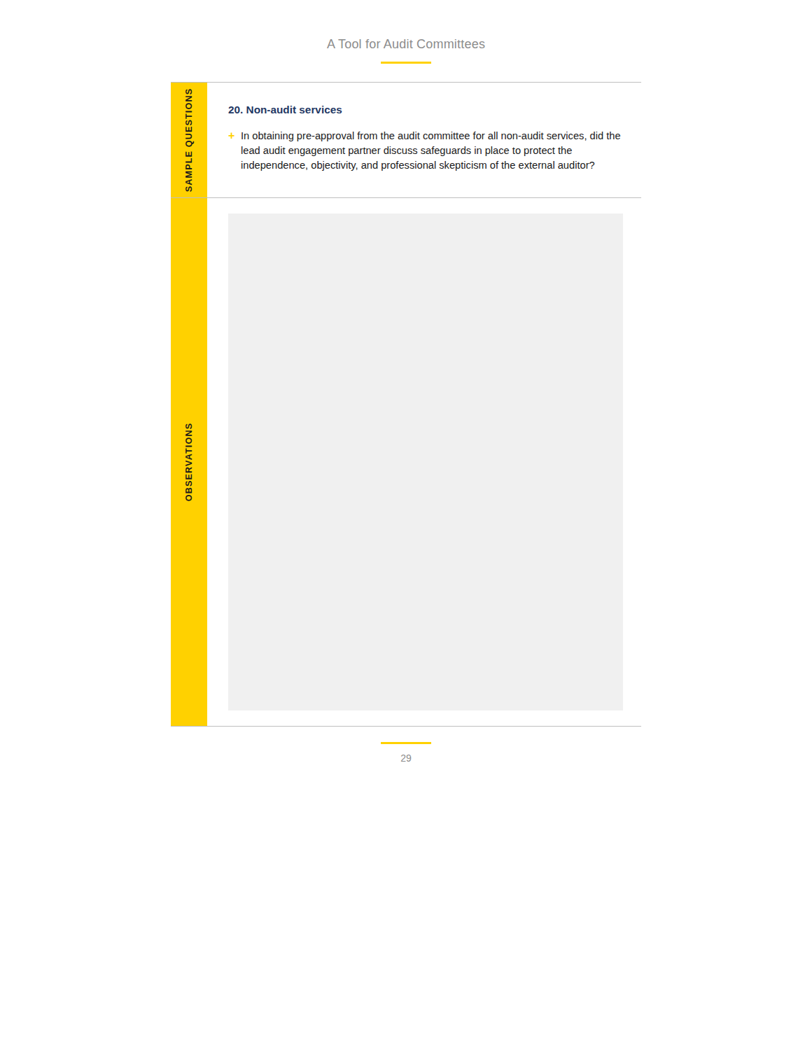A Tool for Audit Committees
Sample Questions
20. Non-audit services
In obtaining pre-approval from the audit committee for all non-audit services, did the lead audit engagement partner discuss safeguards in place to protect the independence, objectivity, and professional skepticism of the external auditor?
Observations
29